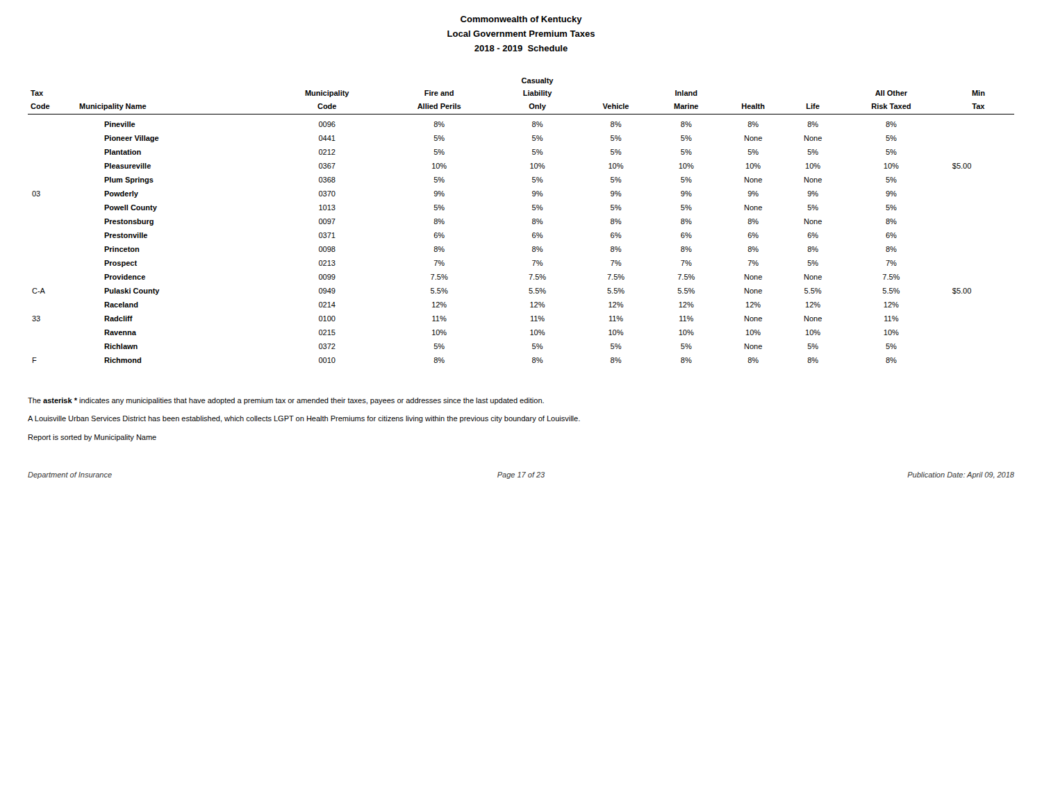Commonwealth of Kentucky
Local Government Premium Taxes
2018 - 2019 Schedule
| | | | | Casualty | | | | | | |
| --- | --- | --- | --- | --- | --- | --- | --- | --- | --- | --- |
| Tax | | Municipality | Fire and | Liability | | Inland | | | All Other | Min |
| Code | Municipality Name | Code | Allied Perils | Only | Vehicle | Marine | Health | Life | Risk Taxed | Tax |
| | Pineville | 0096 | 8% | 8% | 8% | 8% | 8% | 8% | 8% | |
| | Pioneer Village | 0441 | 5% | 5% | 5% | 5% | None | None | 5% | |
| | Plantation | 0212 | 5% | 5% | 5% | 5% | 5% | 5% | 5% | |
| | Pleasureville | 0367 | 10% | 10% | 10% | 10% | 10% | 10% | 10% | $5.00 |
| | Plum Springs | 0368 | 5% | 5% | 5% | 5% | None | None | 5% | |
| 03 | Powderly | 0370 | 9% | 9% | 9% | 9% | 9% | 9% | 9% | |
| | Powell County | 1013 | 5% | 5% | 5% | 5% | None | 5% | 5% | |
| | Prestonsburg | 0097 | 8% | 8% | 8% | 8% | 8% | None | 8% | |
| | Prestonville | 0371 | 6% | 6% | 6% | 6% | 6% | 6% | 6% | |
| | Princeton | 0098 | 8% | 8% | 8% | 8% | 8% | 8% | 8% | |
| | Prospect | 0213 | 7% | 7% | 7% | 7% | 7% | 5% | 7% | |
| | Providence | 0099 | 7.5% | 7.5% | 7.5% | 7.5% | None | None | 7.5% | |
| C-A | Pulaski County | 0949 | 5.5% | 5.5% | 5.5% | 5.5% | None | 5.5% | 5.5% | $5.00 |
| | Raceland | 0214 | 12% | 12% | 12% | 12% | 12% | 12% | 12% | |
| 33 | Radcliff | 0100 | 11% | 11% | 11% | 11% | None | None | 11% | |
| | Ravenna | 0215 | 10% | 10% | 10% | 10% | 10% | 10% | 10% | |
| | Richlawn | 0372 | 5% | 5% | 5% | 5% | None | 5% | 5% | |
| F | Richmond | 0010 | 8% | 8% | 8% | 8% | 8% | 8% | 8% | |
The asterisk * indicates any municipalities that have adopted a premium tax or amended their taxes, payees or addresses since the last updated edition.
A Louisville Urban Services District has been established, which collects LGPT on Health Premiums for citizens living within the previous city boundary of Louisville.
Report is sorted by Municipality Name
Department of Insurance
Page 17 of 23
Publication Date: April 09, 2018